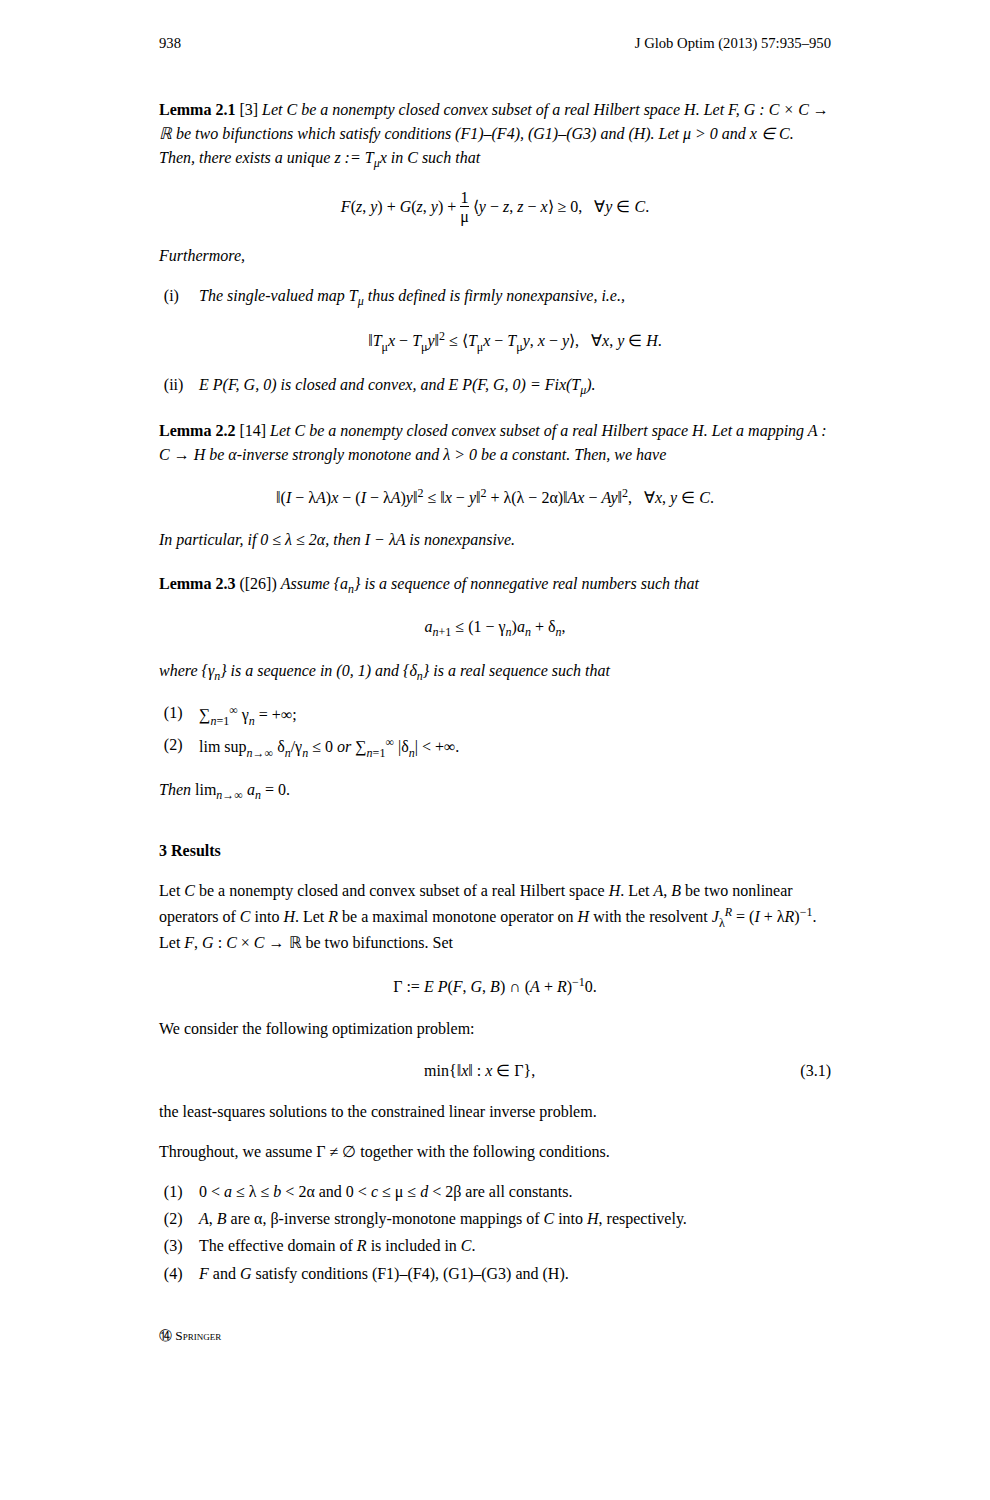938 J Glob Optim (2013) 57:935–950
Lemma 2.1 [3] Let C be a nonempty closed convex subset of a real Hilbert space H. Let F, G : C × C → ℝ be two bifunctions which satisfy conditions (F1)–(F4), (G1)–(G3) and (H). Let μ > 0 and x ∈ C. Then, there exists a unique z := Tμx in C such that
F(z, y) + G(z, y) + 1 μ ⟨y − z, z − x⟩ ≥ 0, ∀y ∈ C.
Furthermore,
(i) The single-valued map Tμ thus defined is firmly nonexpansive, i.e.,
‖Tμx − Tμy‖2 ≤ ⟨Tμx − Tμy, x − y⟩, ∀x, y ∈ H.
(ii) E P(F, G, 0) is closed and convex, and E P(F, G, 0) = Fix(Tμ).
Lemma 2.2 [14] Let C be a nonempty closed convex subset of a real Hilbert space H. Let a mapping A : C → H be α-inverse strongly monotone and λ > 0 be a constant. Then, we have
‖(I − λA)x − (I − λA)y‖2 ≤ ‖x − y‖2 + λ(λ − 2α)‖Ax − Ay‖2, ∀x, y ∈ C.
In particular, if 0 ≤ λ ≤ 2α, then I − λA is nonexpansive.
Lemma 2.3 ([26]) Assume {an} is a sequence of nonnegative real numbers such that
an+1 ≤ (1 − γn)an + δn,
where {γn} is a sequence in (0, 1) and {δn} is a real sequence such that
(1) ∑n=1∞ γn = +∞;
(2) lim supn→∞ δn/γn ≤ 0 or ∑n=1∞ |δn| < +∞.
Then limn→∞ an = 0.
3 Results
Let C be a nonempty closed and convex subset of a real Hilbert space H. Let A, B be two nonlinear operators of C into H. Let R be a maximal monotone operator on H with the resolvent JλR = (I + λR)−1. Let F, G : C × C → ℝ be two bifunctions. Set
Γ := E P(F, G, B) ∩ (A + R)−10.
We consider the following optimization problem:
min{‖x‖ : x ∈ Γ}, (3.1)
the least-squares solutions to the constrained linear inverse problem.
Throughout, we assume Γ ≠ ∅ together with the following conditions.
(1) 0 < a ≤ λ ≤ b < 2α and 0 < c ≤ μ ≤ d < 2β are all constants.
(2) A, B are α, β-inverse strongly-monotone mappings of C into H, respectively.
(3) The effective domain of R is included in C.
(4) F and G satisfy conditions (F1)–(F4), (G1)–(G3) and (H).
⑭ Springer